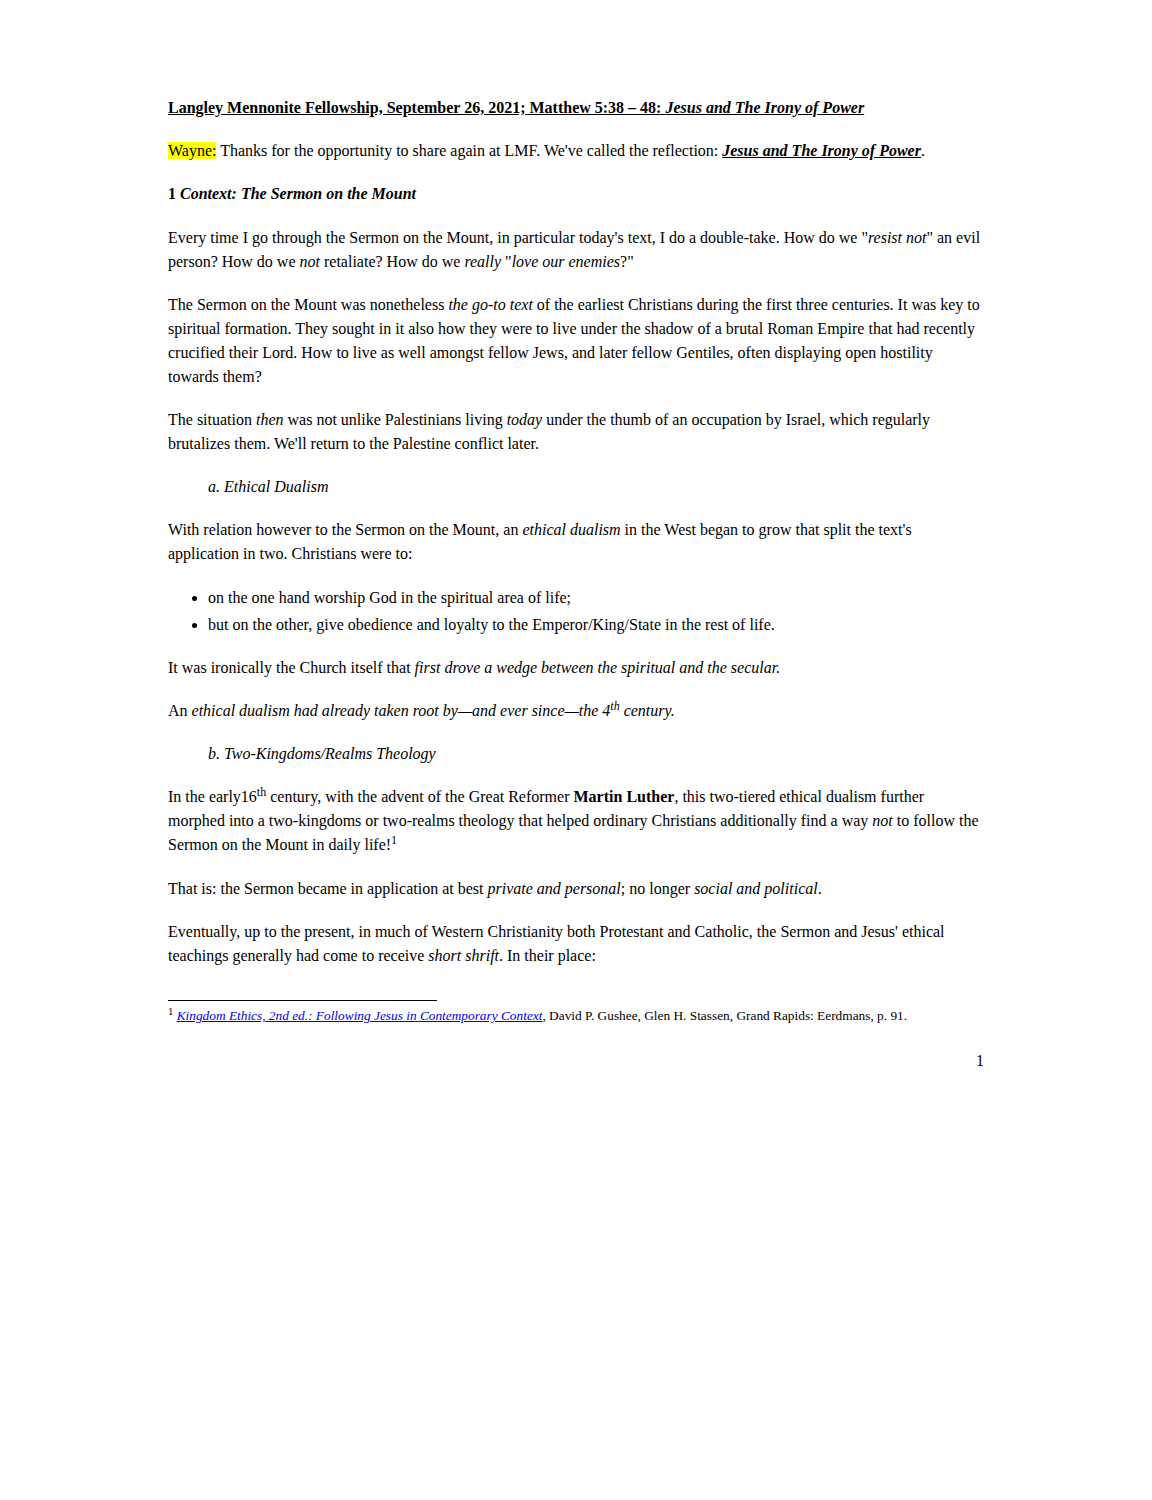Langley Mennonite Fellowship, September 26, 2021; Matthew 5:38 – 48: Jesus and The Irony of Power
Wayne: Thanks for the opportunity to share again at LMF. We've called the reflection: Jesus and The Irony of Power.
1 Context: The Sermon on the Mount
Every time I go through the Sermon on the Mount, in particular today's text, I do a double-take. How do we "resist not" an evil person? How do we not retaliate? How do we really "love our enemies?"
The Sermon on the Mount was nonetheless the go-to text of the earliest Christians during the first three centuries. It was key to spiritual formation. They sought in it also how they were to live under the shadow of a brutal Roman Empire that had recently crucified their Lord. How to live as well amongst fellow Jews, and later fellow Gentiles, often displaying open hostility towards them?
The situation then was not unlike Palestinians living today under the thumb of an occupation by Israel, which regularly brutalizes them. We'll return to the Palestine conflict later.
a. Ethical Dualism
With relation however to the Sermon on the Mount, an ethical dualism in the West began to grow that split the text's application in two. Christians were to:
on the one hand worship God in the spiritual area of life;
but on the other, give obedience and loyalty to the Emperor/King/State in the rest of life.
It was ironically the Church itself that first drove a wedge between the spiritual and the secular.
An ethical dualism had already taken root by—and ever since—the 4th century.
b. Two-Kingdoms/Realms Theology
In the early16th century, with the advent of the Great Reformer Martin Luther, this two-tiered ethical dualism further morphed into a two-kingdoms or two-realms theology that helped ordinary Christians additionally find a way not to follow the Sermon on the Mount in daily life!1
That is: the Sermon became in application at best private and personal; no longer social and political.
Eventually, up to the present, in much of Western Christianity both Protestant and Catholic, the Sermon and Jesus' ethical teachings generally had come to receive short shrift. In their place:
1 Kingdom Ethics, 2nd ed.: Following Jesus in Contemporary Context, David P. Gushee, Glen H. Stassen, Grand Rapids: Eerdmans, p. 91.
1